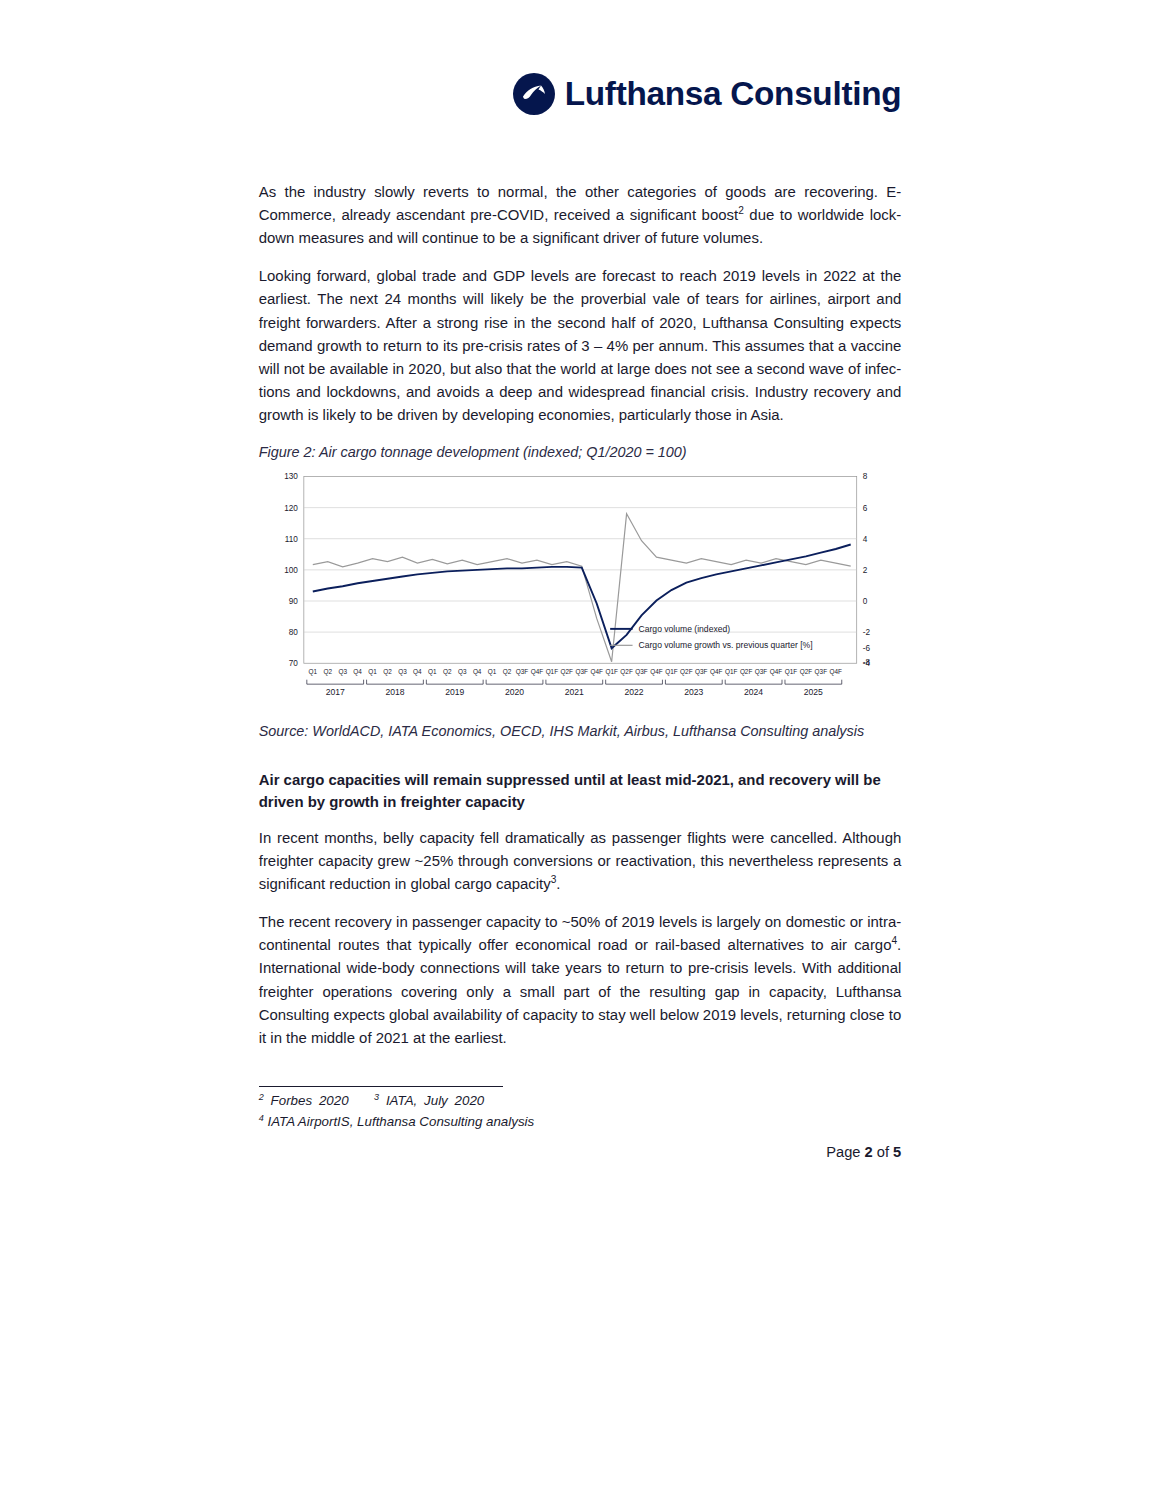Lufthansa Consulting
As the industry slowly reverts to normal, the other categories of goods are recovering. E-Commerce, already ascendant pre-COVID, received a significant boost2 due to worldwide lockdown measures and will continue to be a significant driver of future volumes.
Looking forward, global trade and GDP levels are forecast to reach 2019 levels in 2022 at the earliest. The next 24 months will likely be the proverbial vale of tears for airlines, airport and freight forwarders. After a strong rise in the second half of 2020, Lufthansa Consulting expects demand growth to return to its pre-crisis rates of 3 – 4% per annum. This assumes that a vaccine will not be available in 2020, but also that the world at large does not see a second wave of infections and lockdowns, and avoids a deep and widespread financial crisis. Industry recovery and growth is likely to be driven by developing economies, particularly those in Asia.
Figure 2: Air cargo tonnage development (indexed; Q1/2020 = 100)
130 120 110 100 90 80 70 8 6 4 2 0 -2 -4 -6 -8 Cargo volume (indexed) Cargo volume growth vs. previous quarter [%] Q1Q2Q3Q4 Q1Q2Q3Q4 Q1Q2Q3Q4 Q1Q2Q3FQ4F Q1FQ2FQ3FQ4F Q1FQ2FQ3FQ4F Q1FQ2FQ3FQ4F Q1FQ2FQ3FQ4F Q1FQ2FQ3FQ4F 2017 2018 2019 2020 2021 2022 2023 2024 2025
Source: WorldACD, IATA Economics, OECD, IHS Markit, Airbus, Lufthansa Consulting analysis
Air cargo capacities will remain suppressed until at least mid-2021, and recovery will be driven by growth in freighter capacity
In recent months, belly capacity fell dramatically as passenger flights were cancelled. Although freighter capacity grew ~25% through conversions or reactivation, this nevertheless represents a significant reduction in global cargo capacity3.
The recent recovery in passenger capacity to ~50% of 2019 levels is largely on domestic or intra-continental routes that typically offer economical road or rail-based alternatives to air cargo4. International wide-body connections will take years to return to pre-crisis levels. With additional freighter operations covering only a small part of the resulting gap in capacity, Lufthansa Consulting expects global availability of capacity to stay well below 2019 levels, returning close to it in the middle of 2021 at the earliest.
2 Forbes 2020 3 IATA, July 2020 4 IATA AirportIS, Lufthansa Consulting analysis
Page 2 of 5